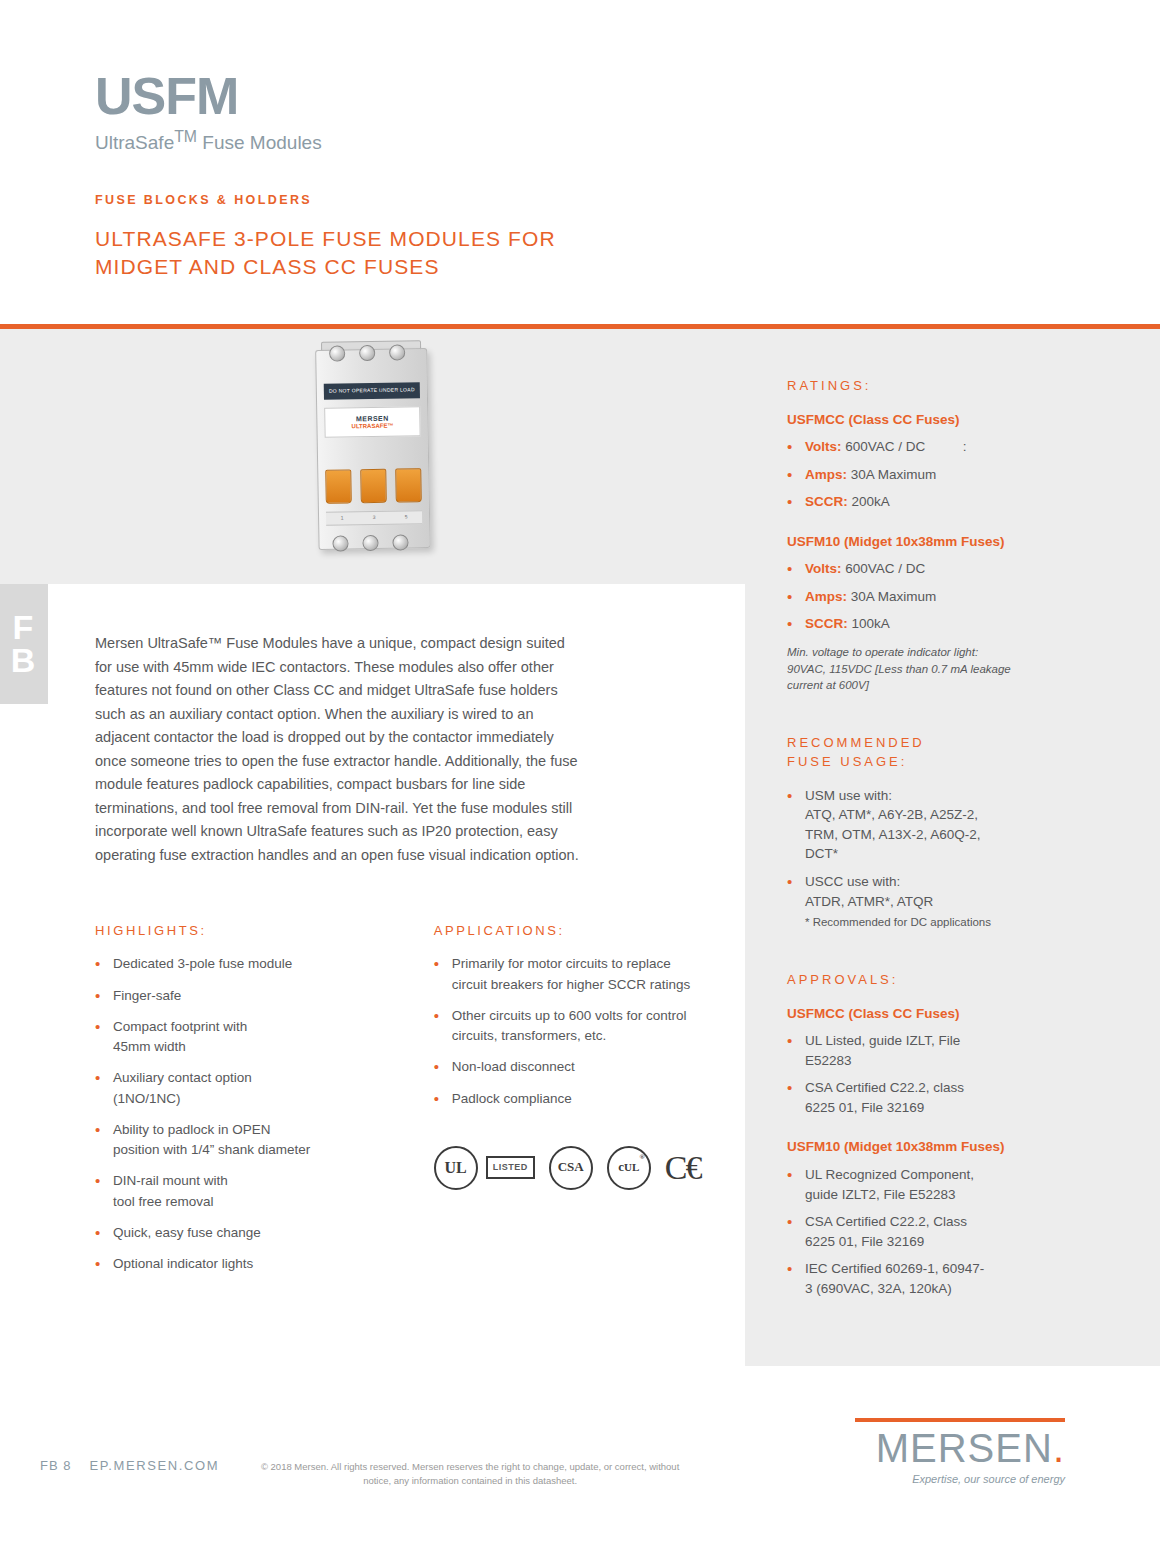USFM
UltraSafeTM Fuse Modules
Fuse Blocks & Holders
Ultrasafe 3-pole fuse modules for
midget and class CC fuses
Do not operate under load
MERSEN ULTRASAFE™
135
FB
Mersen UltraSafe™ Fuse Modules have a unique, compact design suited for use with 45mm wide IEC contactors. These modules also offer other features not found on other Class CC and midget UltraSafe fuse holders such as an auxiliary contact option. When the auxiliary is wired to an adjacent contactor the load is dropped out by the contactor immediately once someone tries to open the fuse extractor handle. Additionally, the fuse module features padlock capabilities, compact busbars for line side terminations, and tool free removal from DIN-rail. Yet the fuse modules still incorporate well known UltraSafe features such as IP20 protection, easy operating fuse extraction handles and an open fuse visual indication option.
Highlights:
Dedicated 3-pole fuse module
Finger-safe
Compact footprint with
45mm width
Auxiliary contact option
(1NO/1NC)
Ability to padlock in OPEN
position with 1/4” shank diameter
DIN-rail mount with
tool free removal
Quick, easy fuse change
Optional indicator lights
Applications:
Primarily for motor circuits to replace circuit breakers for higher SCCR ratings
Other circuits up to 600 volts for control circuits, transformers, etc.
Non-load disconnect
Padlock compliance
UL LISTED CSA cUL® C€
Ratings:
USFMCC (Class CC Fuses)
Volts: 600VAC / DC :
Amps: 30A Maximum
SCCR: 200kA
USFM10 (Midget 10x38mm Fuses)
Volts: 600VAC / DC
Amps: 30A Maximum
SCCR: 100kA
Min. voltage to operate indicator light:
90VAC, 115VDC [Less than 0.7 mA leakage
current at 600V]
Recommended
Fuse Usage:
USM use with:
ATQ, ATM*, A6Y-2B, A25Z-2,
TRM, OTM, A13X-2, A60Q-2,
DCT*
USCC use with:
ATDR, ATMR*, ATQR * Recommended for DC applications
Approvals:
USFMCC (Class CC Fuses)
UL Listed, guide IZLT, File
E52283
CSA Certified C22.2, class
6225 01, File 32169
USFM10 (Midget 10x38mm Fuses)
UL Recognized Component,
guide IZLT2, File E52283
CSA Certified C22.2, Class
6225 01, File 32169
IEC Certified 60269-1, 60947-
3 (690VAC, 32A, 120kA)
FB 8 EP.MERSEN.COM © 2018 Mersen. All rights reserved. Mersen reserves the right to change, update, or correct, without notice, any information contained in this datasheet.
MERSEN.
Expertise, our source of energy